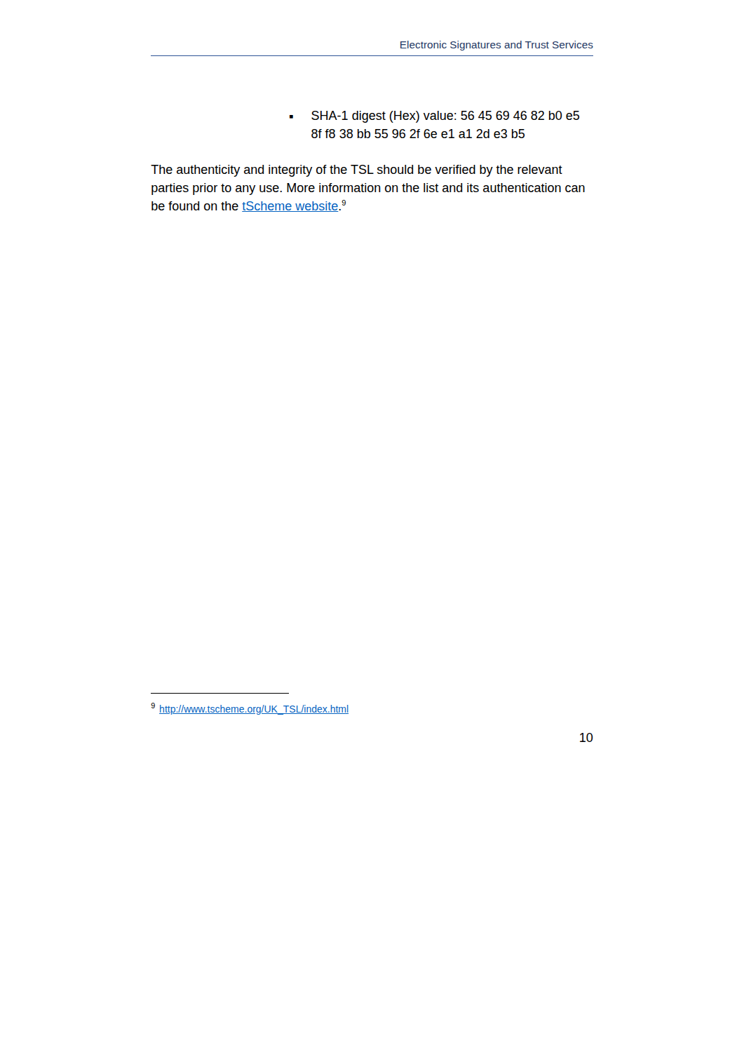Electronic Signatures and Trust Services
SHA-1 digest (Hex) value: 56 45 69 46 82 b0 e5 8f f8 38 bb 55 96 2f 6e e1 a1 2d e3 b5
The authenticity and integrity of the TSL should be verified by the relevant parties prior to any use. More information on the list and its authentication can be found on the tScheme website.9
9 http://www.tscheme.org/UK_TSL/index.html
10